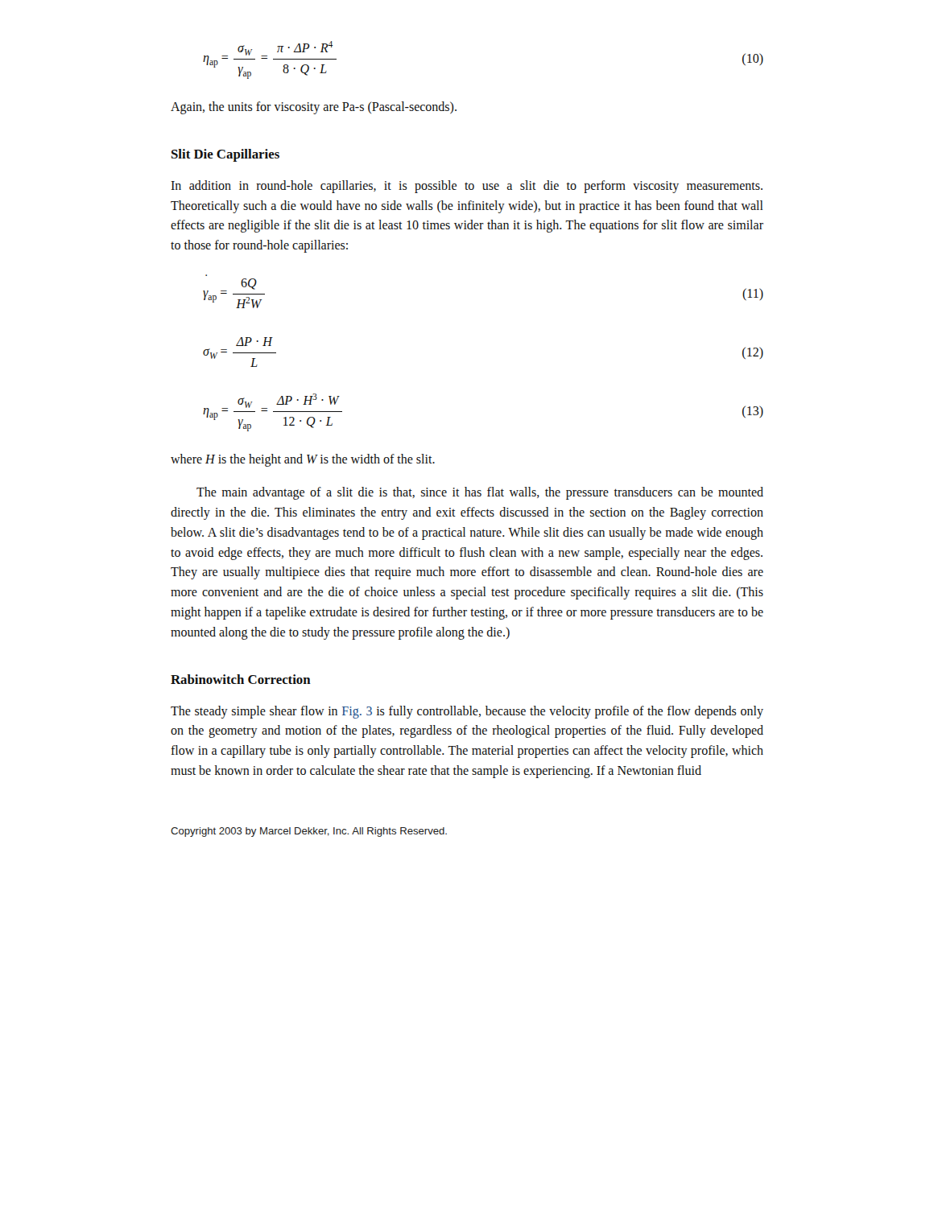ηap = σW γap = π · ΔP · R4 8 · Q · L
(10)
Again, the units for viscosity are Pa-s (Pascal-seconds).
Slit Die Capillaries
In addition in round-hole capillaries, it is possible to use a slit die to perform viscosity measurements. Theoretically such a die would have no side walls (be infinitely wide), but in practice it has been found that wall effects are negligible if the slit die is at least 10 times wider than it is high. The equations for slit flow are similar to those for round-hole capillaries:
γap = 6Q H2W
(11)
σW = ΔP · H L
(12)
ηap = σW γap = ΔP · H3 · W 12 · Q · L
(13)
where H is the height and W is the width of the slit.
The main advantage of a slit die is that, since it has flat walls, the pressure transducers can be mounted directly in the die. This eliminates the entry and exit effects discussed in the section on the Bagley correction below. A slit die’s disadvantages tend to be of a practical nature. While slit dies can usually be made wide enough to avoid edge effects, they are much more difficult to flush clean with a new sample, especially near the edges. They are usually multipiece dies that require much more effort to disassemble and clean. Round-hole dies are more convenient and are the die of choice unless a special test procedure specifically requires a slit die. (This might happen if a tapelike extrudate is desired for further testing, or if three or more pressure transducers are to be mounted along the die to study the pressure profile along the die.)
Rabinowitch Correction
The steady simple shear flow in Fig. 3 is fully controllable, because the velocity profile of the flow depends only on the geometry and motion of the plates, regardless of the rheological properties of the fluid. Fully developed flow in a capillary tube is only partially controllable. The material properties can affect the velocity profile, which must be known in order to calculate the shear rate that the sample is experiencing. If a Newtonian fluid
Copyright 2003 by Marcel Dekker, Inc. All Rights Reserved.